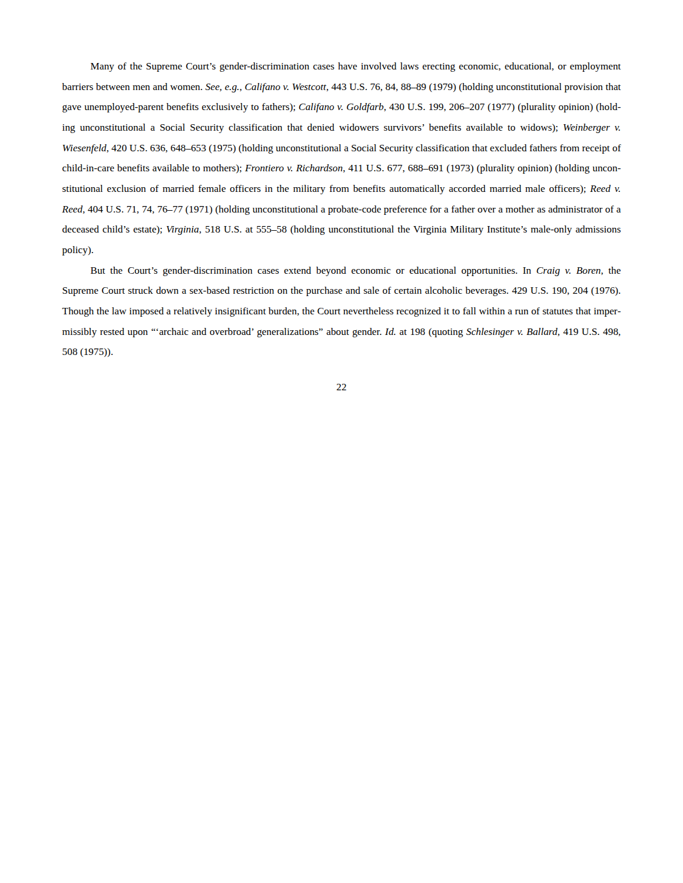Many of the Supreme Court’s gender-discrimination cases have involved laws erecting economic, educational, or employment barriers between men and women. See, e.g., Califano v. Westcott, 443 U.S. 76, 84, 88–89 (1979) (holding unconstitutional provision that gave unemployed-parent benefits exclusively to fathers); Califano v. Goldfarb, 430 U.S. 199, 206–207 (1977) (plurality opinion) (holding unconstitutional a Social Security classification that denied widowers survivors’ benefits available to widows); Weinberger v. Wiesenfeld, 420 U.S. 636, 648–653 (1975) (holding unconstitutional a Social Security classification that excluded fathers from receipt of child-in-care benefits available to mothers); Frontiero v. Richardson, 411 U.S. 677, 688–691 (1973) (plurality opinion) (holding unconstitutional exclusion of married female officers in the military from benefits automatically accorded married male officers); Reed v. Reed, 404 U.S. 71, 74, 76–77 (1971) (holding unconstitutional a probate-code preference for a father over a mother as administrator of a deceased child’s estate); Virginia, 518 U.S. at 555–58 (holding unconstitutional the Virginia Military Institute’s male-only admissions policy).
But the Court’s gender-discrimination cases extend beyond economic or educational opportunities. In Craig v. Boren, the Supreme Court struck down a sex-based restriction on the purchase and sale of certain alcoholic beverages. 429 U.S. 190, 204 (1976). Though the law imposed a relatively insignificant burden, the Court nevertheless recognized it to fall within a run of statutes that impermissibly rested upon “‘archaic and overbroad’ generalizations” about gender. Id. at 198 (quoting Schlesinger v. Ballard, 419 U.S. 498, 508 (1975)).
22